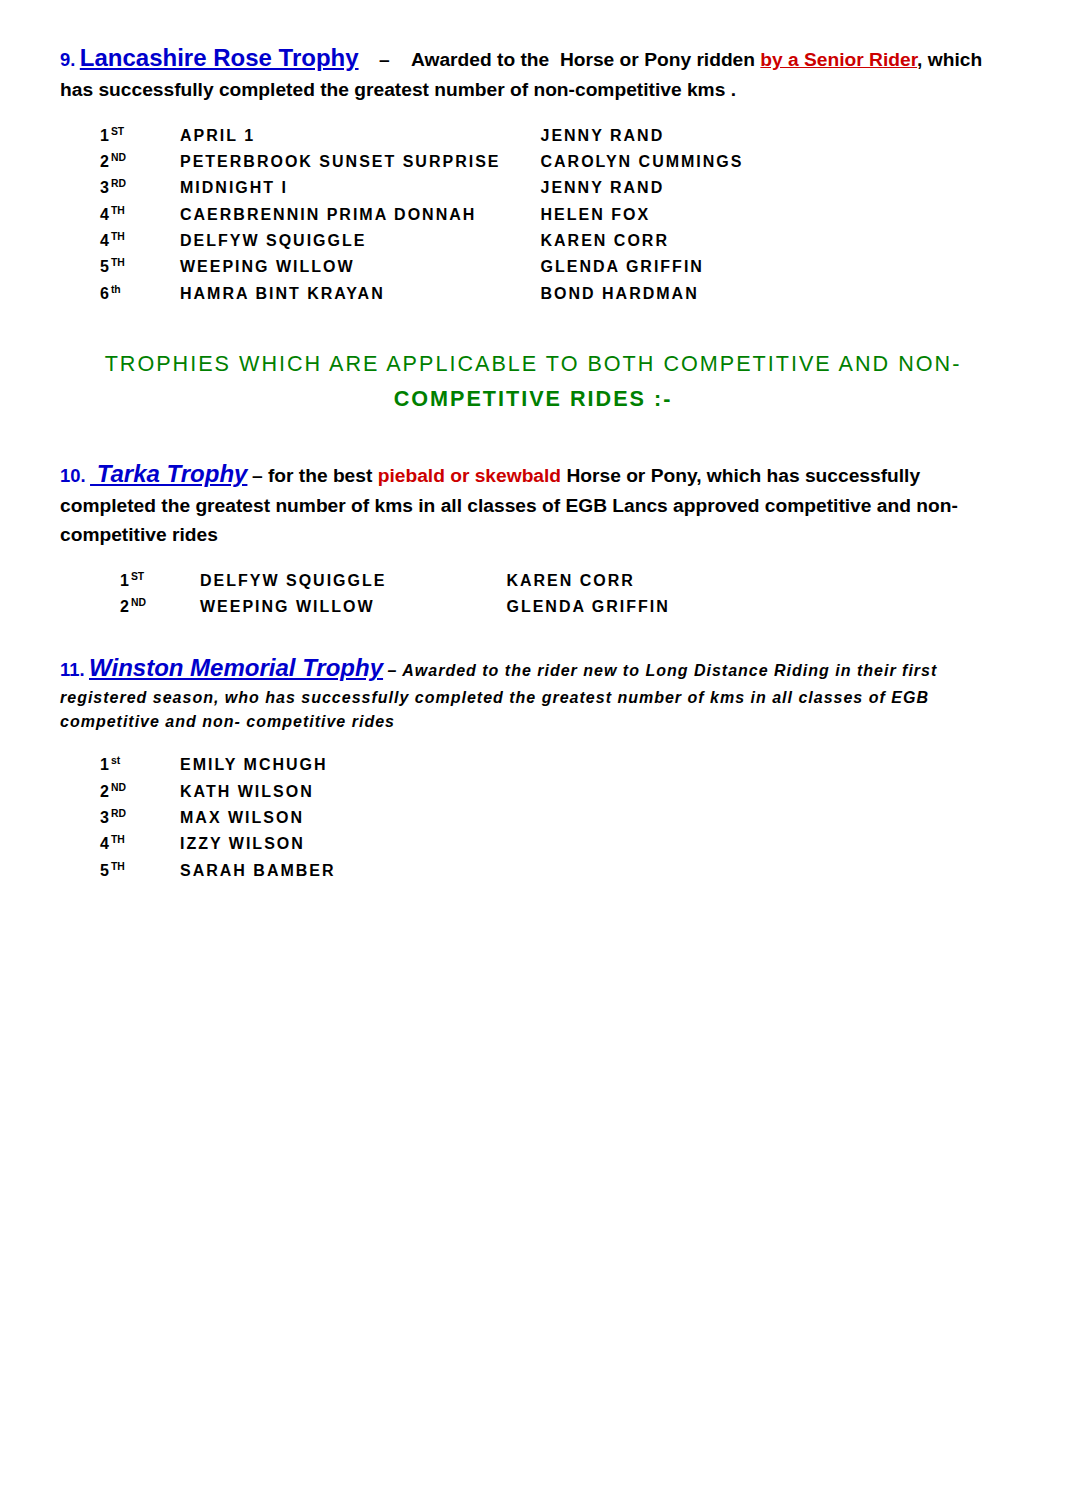9. Lancashire Rose Trophy – Awarded to the Horse or Pony ridden by a Senior Rider, which has successfully completed the greatest number of non-competitive kms .
| 1 ST | APRIL 1 | JENNY RAND |
| 2 ND | PETERBROOK SUNSET SURPRISE | CAROLYN CUMMINGS |
| 3 RD | MIDNIGHT I | JENNY RAND |
| 4 TH | CAERBRENNIN PRIMA DONNAH | HELEN FOX |
| 4 TH | DELFYW SQUIGGLE | KAREN CORR |
| 5 TH | WEEPING WILLOW | GLENDA GRIFFIN |
| 6 th | HAMRA BINT KRAYAN | BOND HARDMAN |
TROPHIES WHICH ARE APPLICABLE TO BOTH COMPETITIVE AND NON-COMPETITIVE RIDES :-
10. Tarka Trophy – for the best piebald or skewbald Horse or Pony, which has successfully completed the greatest number of kms in all classes of EGB Lancs approved competitive and non- competitive rides
| 1 ST | DELFYW SQUIGGLE | KAREN CORR |
| 2 ND | WEEPING WILLOW | GLENDA GRIFFIN |
11. Winston Memorial Trophy – Awarded to the rider new to Long Distance Riding in their first registered season, who has successfully completed the greatest number of kms in all classes of EGB competitive and non- competitive rides
| 1 st | EMILY MCHUGH |
| 2 ND | KATH WILSON |
| 3 RD | MAX WILSON |
| 4 TH | IZZY WILSON |
| 5 TH | SARAH BAMBER |